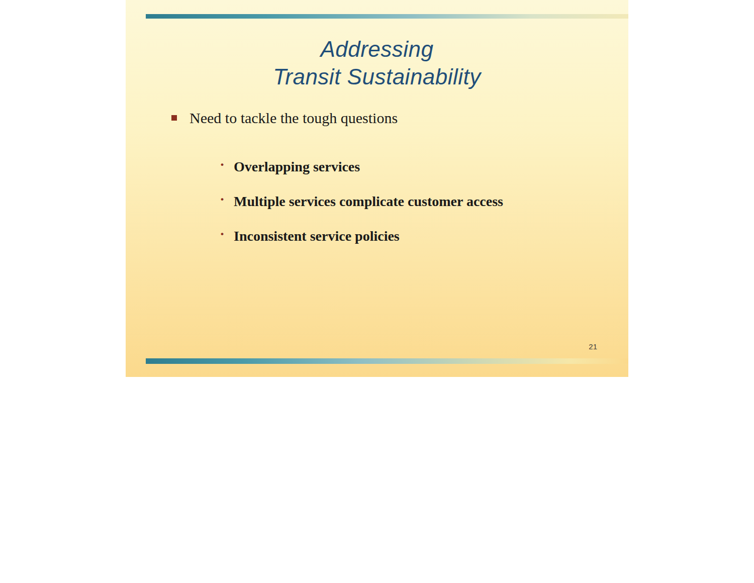Addressing
Transit Sustainability
Need to tackle the tough questions
Overlapping services
Multiple services complicate customer access
Inconsistent service policies
21